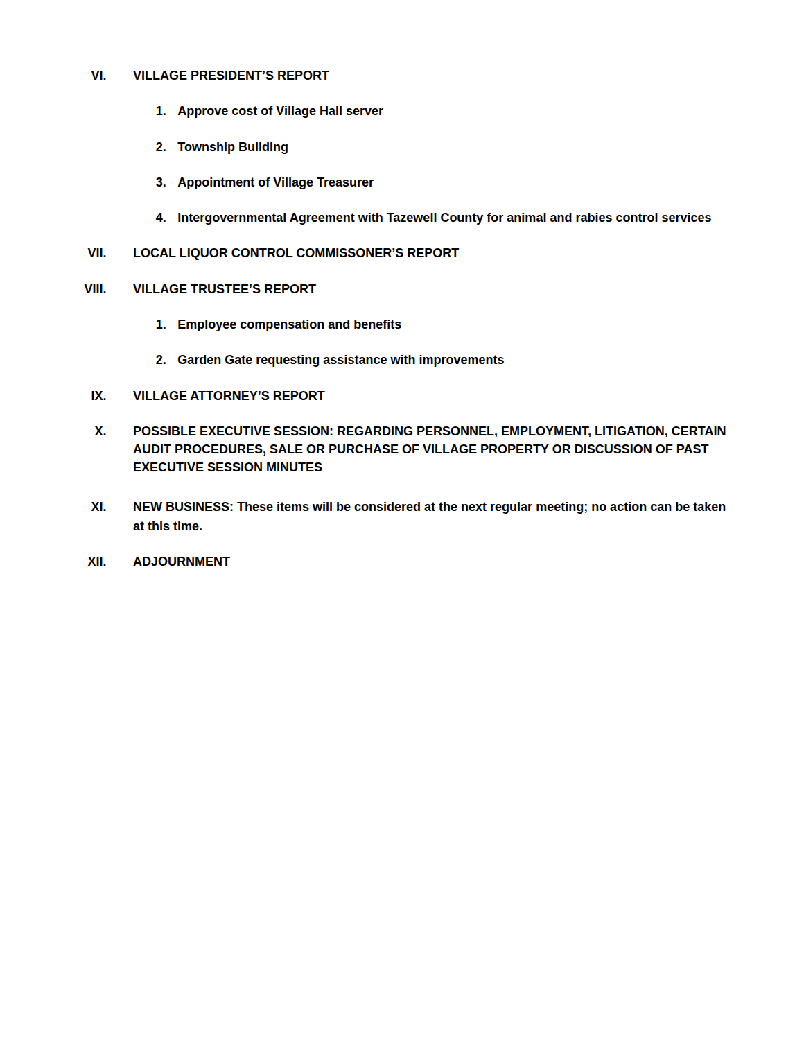VILLAGE PRESIDENT’S REPORT
Approve cost of Village Hall server
Township Building
Appointment of Village Treasurer
Intergovernmental Agreement with Tazewell County for animal and rabies control services
LOCAL LIQUOR CONTROL COMMISSONER’S REPORT
VILLAGE TRUSTEE’S REPORT
Employee compensation and benefits
Garden Gate requesting assistance with improvements
VILLAGE ATTORNEY’S REPORT
POSSIBLE EXECUTIVE SESSION: REGARDING PERSONNEL, EMPLOYMENT, LITIGATION, CERTAIN AUDIT PROCEDURES, SALE OR PURCHASE OF VILLAGE PROPERTY OR DISCUSSION OF PAST EXECUTIVE SESSION MINUTES
NEW BUSINESS: These items will be considered at the next regular meeting; no action can be taken at this time.
ADJOURNMENT